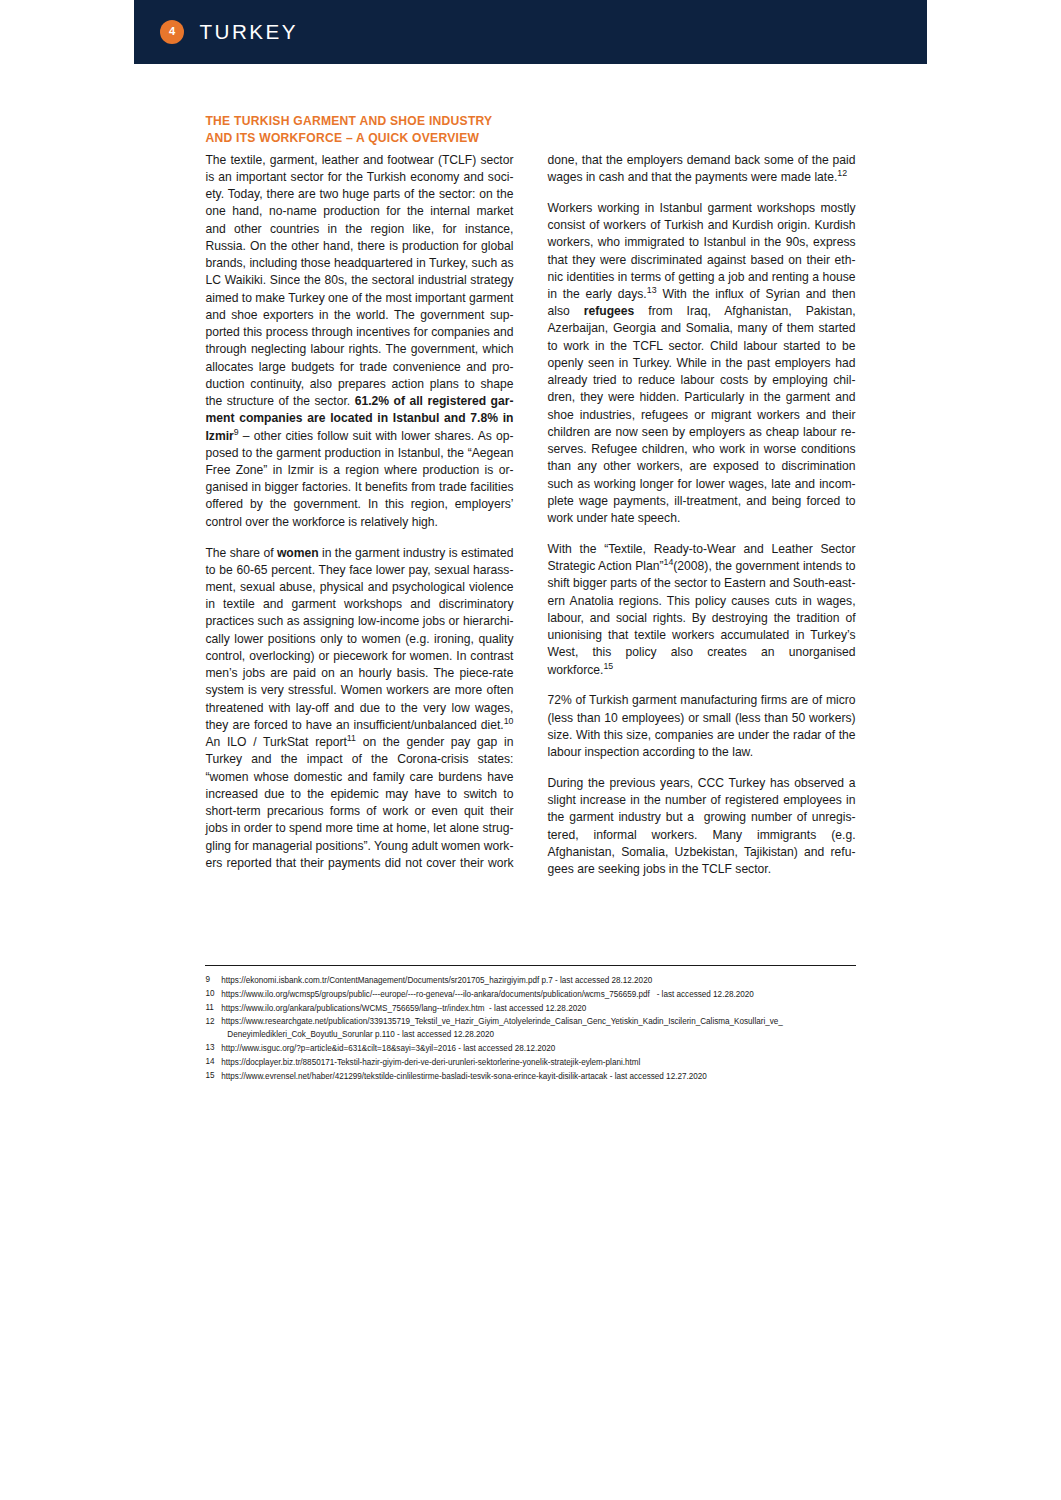4
TURKEY
THE TURKISH GARMENT AND SHOE INDUSTRY
AND ITS WORKFORCE – A QUICK OVERVIEW
The textile, garment, leather and footwear (TCLF) sector is an important sector for the Turkish economy and society. Today, there are two huge parts of the sector: on the one hand, no-name production for the internal market and other countries in the region like, for instance, Russia. On the other hand, there is production for global brands, including those headquartered in Turkey, such as LC Waikiki. Since the 80s, the sectoral industrial strategy aimed to make Turkey one of the most important garment and shoe exporters in the world. The government supported this process through incentives for companies and through neglecting labour rights. The government, which allocates large budgets for trade convenience and production continuity, also prepares action plans to shape the structure of the sector. 61.2% of all registered garment companies are located in Istanbul and 7.8% in Izmir9 – other cities follow suit with lower shares. As opposed to the garment production in Istanbul, the “Aegean Free Zone” in Izmir is a region where production is organised in bigger factories. It benefits from trade facilities offered by the government. In this region, employers’ control over the workforce is relatively high.
The share of women in the garment industry is estimated to be 60-65 percent. They face lower pay, sexual harassment, sexual abuse, physical and psychological violence in textile and garment workshops and discriminatory practices such as assigning low-income jobs or hierarchically lower positions only to women (e.g. ironing, quality control, overlocking) or piecework for women. In contrast men’s jobs are paid on an hourly basis. The piece-rate system is very stressful. Women workers are more often threatened with lay-off and due to the very low wages, they are forced to have an insufficient/unbalanced diet.10 An ILO / TurkStat report11 on the gender pay gap in Turkey and the impact of the Corona-crisis states: “women whose domestic and family care burdens have increased due to the epidemic may have to switch to short-term precarious forms of work or even quit their jobs in order to spend more time at home, let alone struggling for managerial positions”. Young adult women workers reported that their payments did not cover their work done, that the employers demand back some of the paid wages in cash and that the payments were made late.12
Workers working in Istanbul garment workshops mostly consist of workers of Turkish and Kurdish origin. Kurdish workers, who immigrated to Istanbul in the 90s, express that they were discriminated against based on their ethnic identities in terms of getting a job and renting a house in the early days.13 With the influx of Syrian and then also refugees from Iraq, Afghanistan, Pakistan, Azerbaijan, Georgia and Somalia, many of them started to work in the TCFL sector. Child labour started to be openly seen in Turkey. While in the past employers had already tried to reduce labour costs by employing children, they were hidden. Particularly in the garment and shoe industries, refugees or migrant workers and their children are now seen by employers as cheap labour reserves. Refugee children, who work in worse conditions than any other workers, are exposed to discrimination such as working longer for lower wages, late and incomplete wage payments, ill-treatment, and being forced to work under hate speech.
With the “Textile, Ready-to-Wear and Leather Sector Strategic Action Plan”14(2008), the government intends to shift bigger parts of the sector to Eastern and South-eastern Anatolia regions. This policy causes cuts in wages, labour, and social rights. By destroying the tradition of unionising that textile workers accumulated in Turkey’s West, this policy also creates an unorganised workforce.15
72% of Turkish garment manufacturing firms are of micro (less than 10 employees) or small (less than 50 workers) size. With this size, companies are under the radar of the labour inspection according to the law.
During the previous years, CCC Turkey has observed a slight increase in the number of registered employees in the garment industry but a growing number of unregistered, informal workers. Many immigrants (e.g. Afghanistan, Somalia, Uzbekistan, Tajikistan) and refugees are seeking jobs in the TCLF sector.
9https://ekonomi.isbank.com.tr/ContentManagement/Documents/sr201705_hazirgiyim.pdf p.7 - last accessed 28.12.2020
10https://www.ilo.org/wcmsp5/groups/public/---europe/---ro-geneva/---ilo-ankara/documents/publication/wcms_756659.pdf - last accessed 12.28.2020
11https://www.ilo.org/ankara/publications/WCMS_756659/lang--tr/index.htm - last accessed 12.28.2020
12https://www.researchgate.net/publication/339135719_Tekstil_ve_Hazir_Giyim_Atolyelerinde_Calisan_Genc_Yetiskin_Kadin_Iscilerin_Calisma_Kosullari_ve_Deneyimledikleri_Cok_Boyutlu_Sorunlar p.110 - last accessed 12.28.2020
13http://www.isguc.org/?p=article&id=631&cilt=18&sayi=3&yil=2016 - last accessed 28.12.2020
14https://docplayer.biz.tr/8850171-Tekstil-hazir-giyim-deri-ve-deri-urunleri-sektorlerine-yonelik-stratejik-eylem-plani.html
15https://www.evrensel.net/haber/421299/tekstilde-cinlilestirme-basladi-tesvik-sona-erince-kayit-disilik-artacak - last accessed 12.27.2020